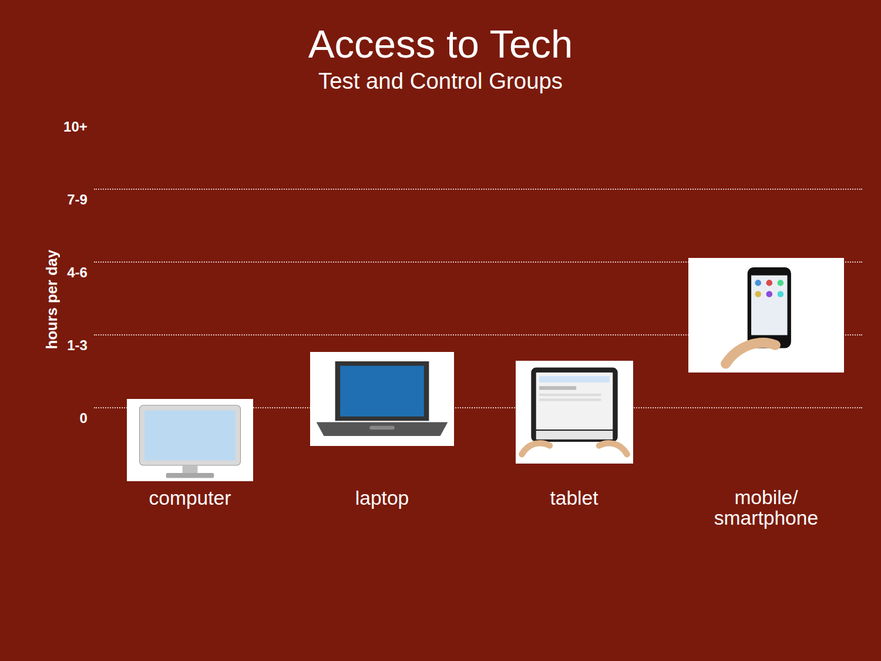Access to Tech
Test and Control Groups
hours per day
10+
7-9
4-6
1-3
0
computer laptop tablet mobile/
smartphone